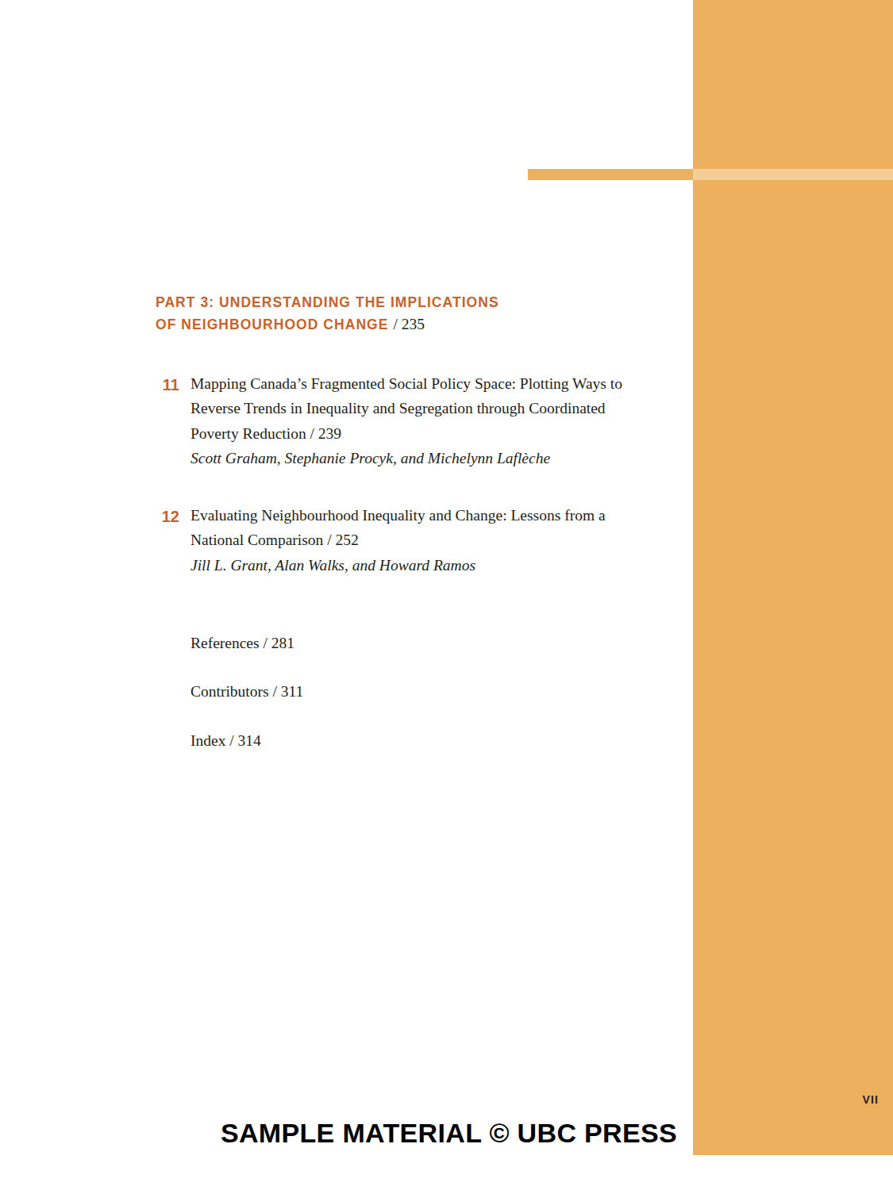Part 3: Understanding the Implications
of Neighbourhood Change / 235
11 Mapping Canada’s Fragmented Social Policy Space: Plotting Ways to Reverse Trends in Inequality and Segregation through Coordinated Poverty Reduction / 239 Scott Graham, Stephanie Procyk, and Michelynn Laflèche
12 Evaluating Neighbourhood Inequality and Change: Lessons from a National Comparison / 252 Jill L. Grant, Alan Walks, and Howard Ramos
References / 281
Contributors / 311
Index / 314
VII
SAMPLE MATERIAL © UBC PRESS